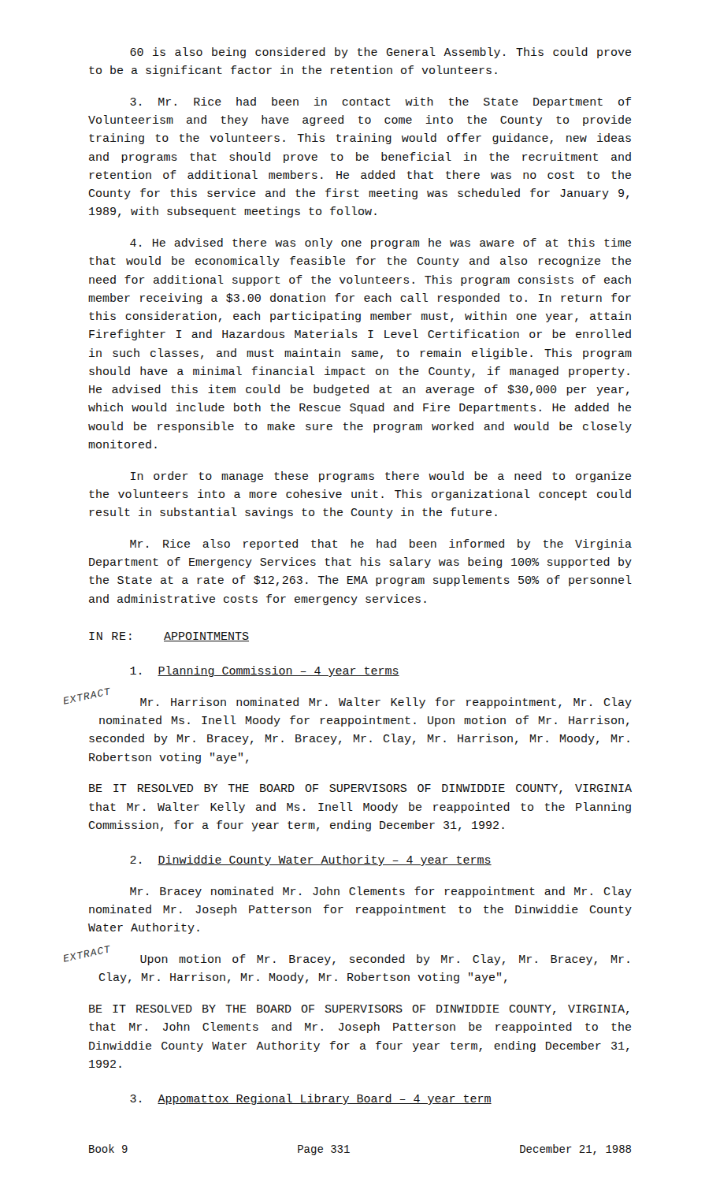60 is also being considered by the General Assembly. This could prove to be a significant factor in the retention of volunteers.
3. Mr. Rice had been in contact with the State Department of Volunteerism and they have agreed to come into the County to provide training to the volunteers. This training would offer guidance, new ideas and programs that should prove to be beneficial in the recruitment and retention of additional members. He added that there was no cost to the County for this service and the first meeting was scheduled for January 9, 1989, with subsequent meetings to follow.
4. He advised there was only one program he was aware of at this time that would be economically feasible for the County and also recognize the need for additional support of the volunteers. This program consists of each member receiving a $3.00 donation for each call responded to. In return for this consideration, each participating member must, within one year, attain Firefighter I and Hazardous Materials I Level Certification or be enrolled in such classes, and must maintain same, to remain eligible. This program should have a minimal financial impact on the County, if managed property. He advised this item could be budgeted at an average of $30,000 per year, which would include both the Rescue Squad and Fire Departments. He added he would be responsible to make sure the program worked and would be closely monitored.
In order to manage these programs there would be a need to organize the volunteers into a more cohesive unit. This organizational concept could result in substantial savings to the County in the future.
Mr. Rice also reported that he had been informed by the Virginia Department of Emergency Services that his salary was being 100% supported by the State at a rate of $12,263. The EMA program supplements 50% of personnel and administrative costs for emergency services.
IN RE: APPOINTMENTS
1. Planning Commission – 4 year terms
EXTRACTMr. Harrison nominated Mr. Walter Kelly for reappointment, Mr. Clay nominated Ms. Inell Moody for reappointment. Upon motion of Mr. Harrison, seconded by Mr. Bracey, Mr. Bracey, Mr. Clay, Mr. Harrison, Mr. Moody, Mr. Robertson voting "aye",
BE IT RESOLVED BY THE BOARD OF SUPERVISORS OF DINWIDDIE COUNTY, VIRGINIA that Mr. Walter Kelly and Ms. Inell Moody be reappointed to the Planning Commission, for a four year term, ending December 31, 1992.
2. Dinwiddie County Water Authority – 4 year terms
Mr. Bracey nominated Mr. John Clements for reappointment and Mr. Clay nominated Mr. Joseph Patterson for reappointment to the Dinwiddie County Water Authority.
EXTRACTUpon motion of Mr. Bracey, seconded by Mr. Clay, Mr. Bracey, Mr. Clay, Mr. Harrison, Mr. Moody, Mr. Robertson voting "aye",
BE IT RESOLVED BY THE BOARD OF SUPERVISORS OF DINWIDDIE COUNTY, VIRGINIA, that Mr. John Clements and Mr. Joseph Patterson be reappointed to the Dinwiddie County Water Authority for a four year term, ending December 31, 1992.
3. Appomattox Regional Library Board – 4 year term
Book 9 Page 331 December 21, 1988